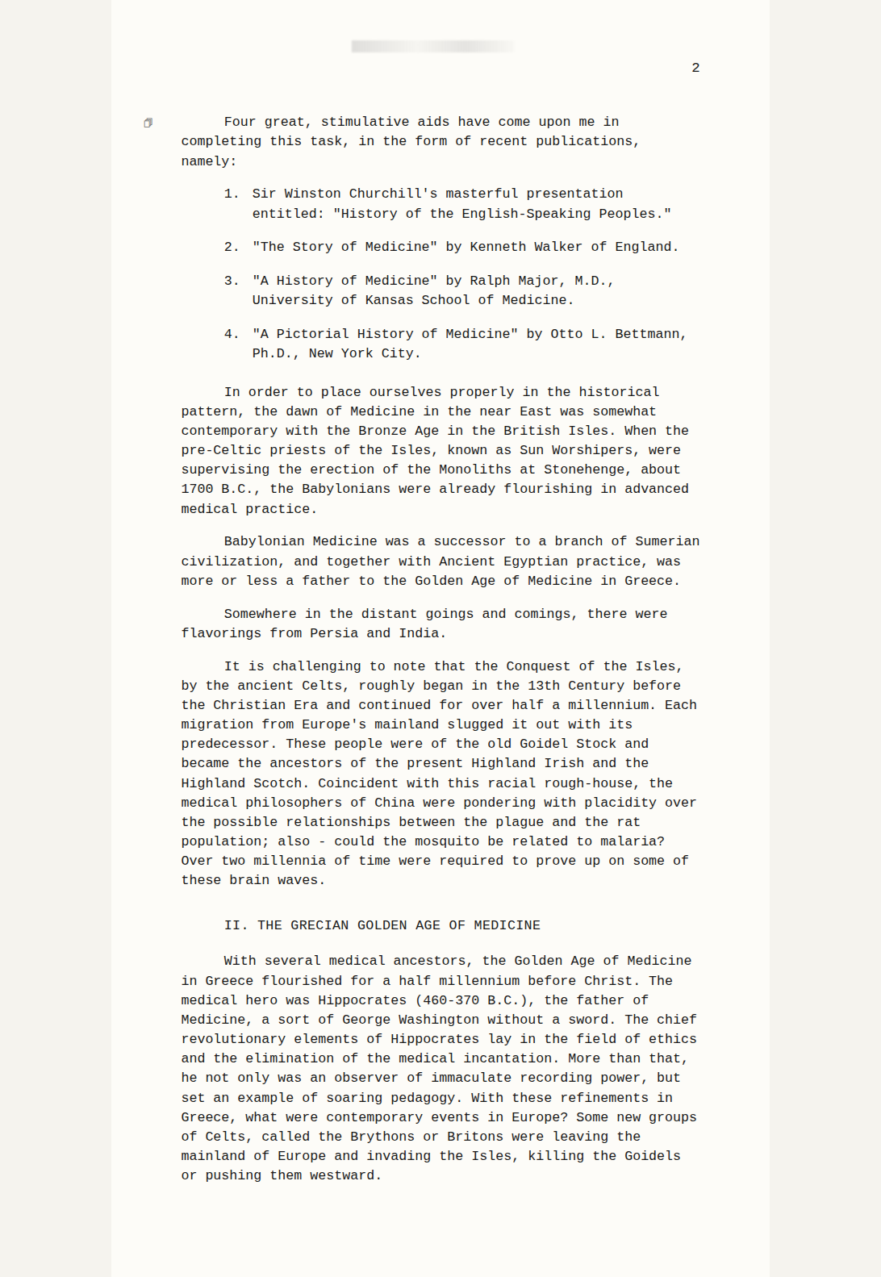🗍
2
Four great, stimulative aids have come upon me in completing this task, in the form of recent publications, namely:
Sir Winston Churchill's masterful presentation entitled: "History of the English-Speaking Peoples."
"The Story of Medicine" by Kenneth Walker of England.
"A History of Medicine" by Ralph Major, M.D., University of Kansas School of Medicine.
"A Pictorial History of Medicine" by Otto L. Bettmann, Ph.D., New York City.
In order to place ourselves properly in the historical pattern, the dawn of Medicine in the near East was somewhat contemporary with the Bronze Age in the British Isles. When the pre-Celtic priests of the Isles, known as Sun Worshipers, were supervising the erection of the Monoliths at Stonehenge, about 1700 B.C., the Babylonians were already flourishing in advanced medical practice.
Babylonian Medicine was a successor to a branch of Sumerian civilization, and together with Ancient Egyptian practice, was more or less a father to the Golden Age of Medicine in Greece.
Somewhere in the distant goings and comings, there were flavorings from Persia and India.
It is challenging to note that the Conquest of the Isles, by the ancient Celts, roughly began in the 13th Century before the Christian Era and continued for over half a millennium. Each migration from Europe's mainland slugged it out with its predecessor. These people were of the old Goidel Stock and became the ancestors of the present Highland Irish and the Highland Scotch. Coincident with this racial rough-house, the medical philosophers of China were pondering with placidity over the possible relationships between the plague and the rat population; also - could the mosquito be related to malaria? Over two millennia of time were required to prove up on some of these brain waves.
II. THE GRECIAN GOLDEN AGE OF MEDICINE
With several medical ancestors, the Golden Age of Medicine in Greece flourished for a half millennium before Christ. The medical hero was Hippocrates (460-370 B.C.), the father of Medicine, a sort of George Washington without a sword. The chief revolutionary elements of Hippocrates lay in the field of ethics and the elimination of the medical incantation. More than that, he not only was an observer of immaculate recording power, but set an example of soaring pedagogy. With these refinements in Greece, what were contemporary events in Europe? Some new groups of Celts, called the Brythons or Britons were leaving the mainland of Europe and invading the Isles, killing the Goidels or pushing them westward.